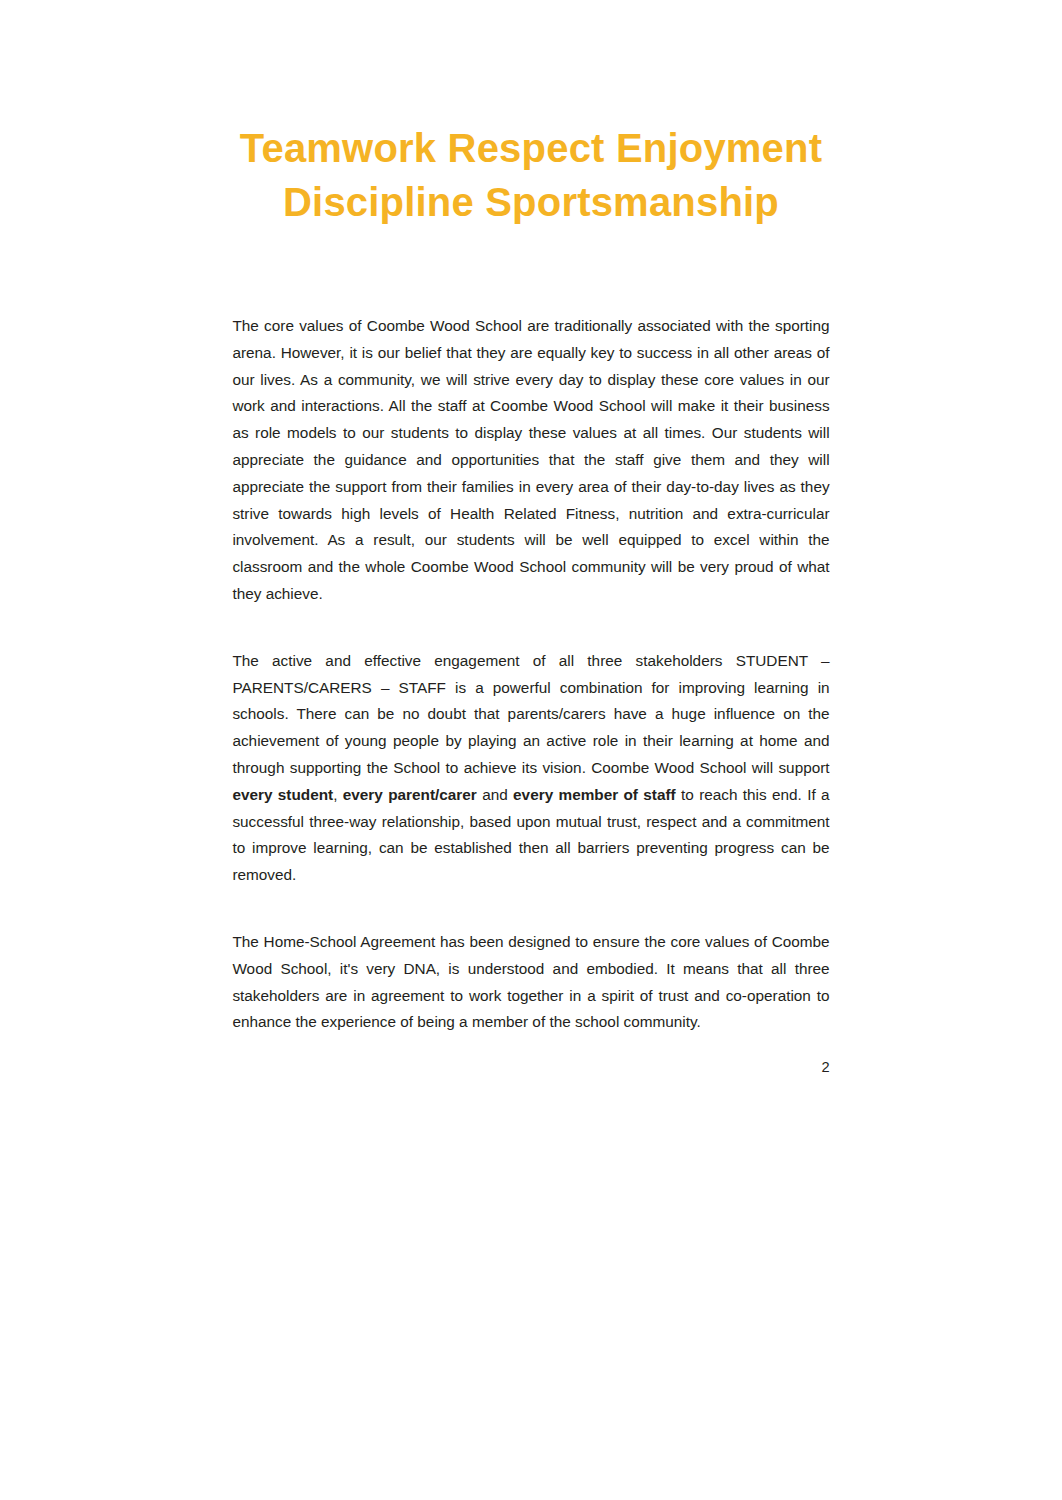Teamwork Respect Enjoyment Discipline Sportsmanship
The core values of Coombe Wood School are traditionally associated with the sporting arena. However, it is our belief that they are equally key to success in all other areas of our lives. As a community, we will strive every day to display these core values in our work and interactions. All the staff at Coombe Wood School will make it their business as role models to our students to display these values at all times. Our students will appreciate the guidance and opportunities that the staff give them and they will appreciate the support from their families in every area of their day-to-day lives as they strive towards high levels of Health Related Fitness, nutrition and extra-curricular involvement. As a result, our students will be well equipped to excel within the classroom and the whole Coombe Wood School community will be very proud of what they achieve.
The active and effective engagement of all three stakeholders STUDENT – PARENTS/CARERS – STAFF is a powerful combination for improving learning in schools. There can be no doubt that parents/carers have a huge influence on the achievement of young people by playing an active role in their learning at home and through supporting the School to achieve its vision. Coombe Wood School will support every student, every parent/carer and every member of staff to reach this end. If a successful three-way relationship, based upon mutual trust, respect and a commitment to improve learning, can be established then all barriers preventing progress can be removed.
The Home-School Agreement has been designed to ensure the core values of Coombe Wood School, it's very DNA, is understood and embodied. It means that all three stakeholders are in agreement to work together in a spirit of trust and co-operation to enhance the experience of being a member of the school community.
2